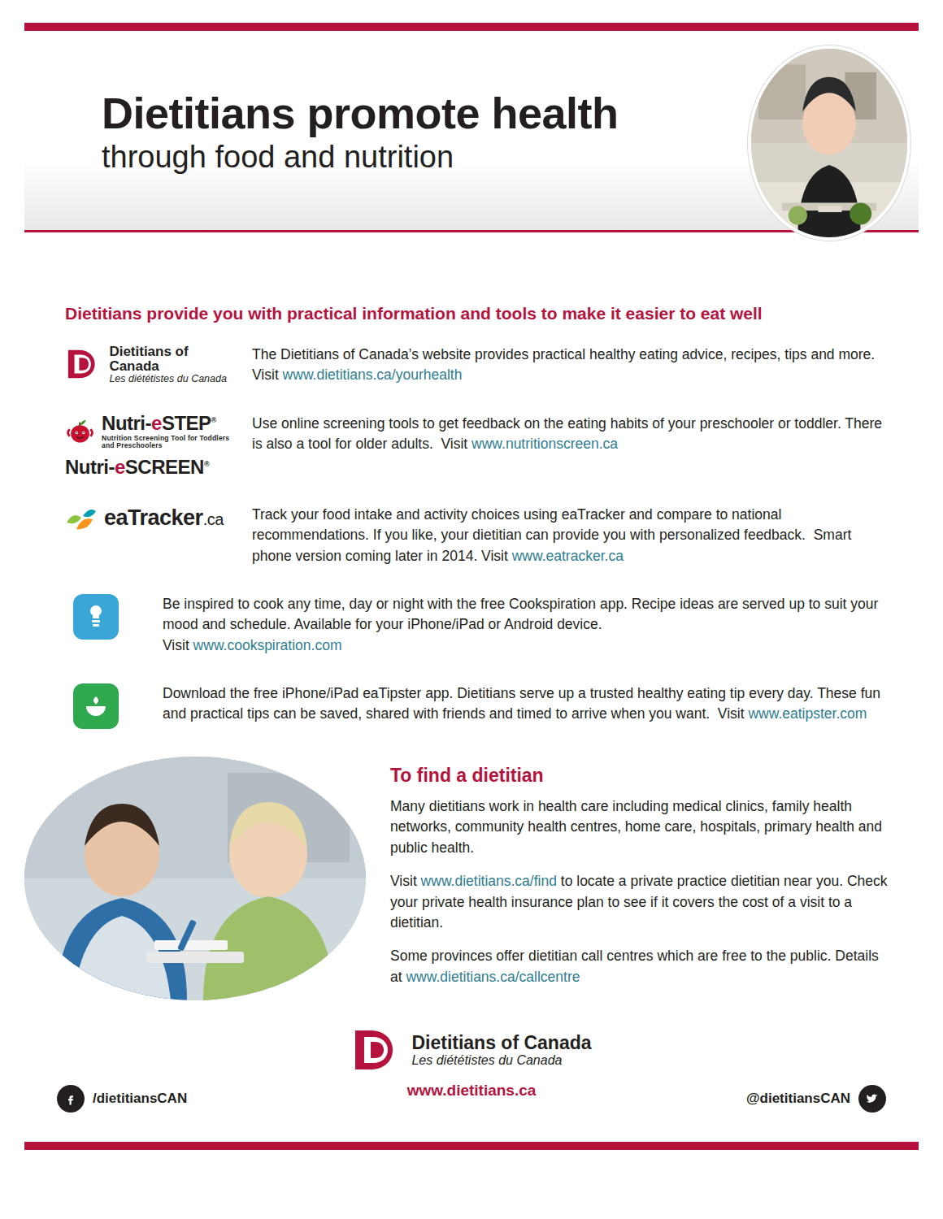Dietitians promote healththrough food and nutrition
Dietitians provide you with practical information and tools to make it easier to eat well
Dietitians of Canada
Les diététistes du Canada
The Dietitians of Canada’s website provides practical healthy eating advice, recipes, tips and more. Visit www.dietitians.ca/yourhealth
Nutri-e STEP®
Nutrition Screening Tool for Toddlers and Preschoolers
Nutri-e SCREEN®
Use online screening tools to get feedback on the eating habits of your preschooler or toddler. There is also a tool for older adults. Visit www.nutritionscreen.ca
eaTracker.ca
Track your food intake and activity choices using eaTracker and compare to national recommendations. If you like, your dietitian can provide you with personalized feedback. Smart phone version coming later in 2014. Visit www.eatracker.ca
Be inspired to cook any time, day or night with the free Cookspiration app. Recipe ideas are served up to suit your mood and schedule. Available for your iPhone/iPad or Android device.
Visit www.cookspiration.com
Download the free iPhone/iPad eaTipster app. Dietitians serve up a trusted healthy eating tip every day. These fun and practical tips can be saved, shared with friends and timed to arrive when you want. Visit www.eatipster.com
To find a dietitian
Many dietitians work in health care including medical clinics, family health networks, community health centres, home care, hospitals, primary health and public health.
Visit www.dietitians.ca/find to locate a private practice dietitian near you. Check your private health insurance plan to see if it covers the cost of a visit to a dietitian.
Some provinces offer dietitian call centres which are free to the public. Details at www.dietitians.ca/callcentre
Dietitians of Canada
Les diététistes du Canada
www.dietitians.ca
/dietitiansCAN
@dietitiansCAN